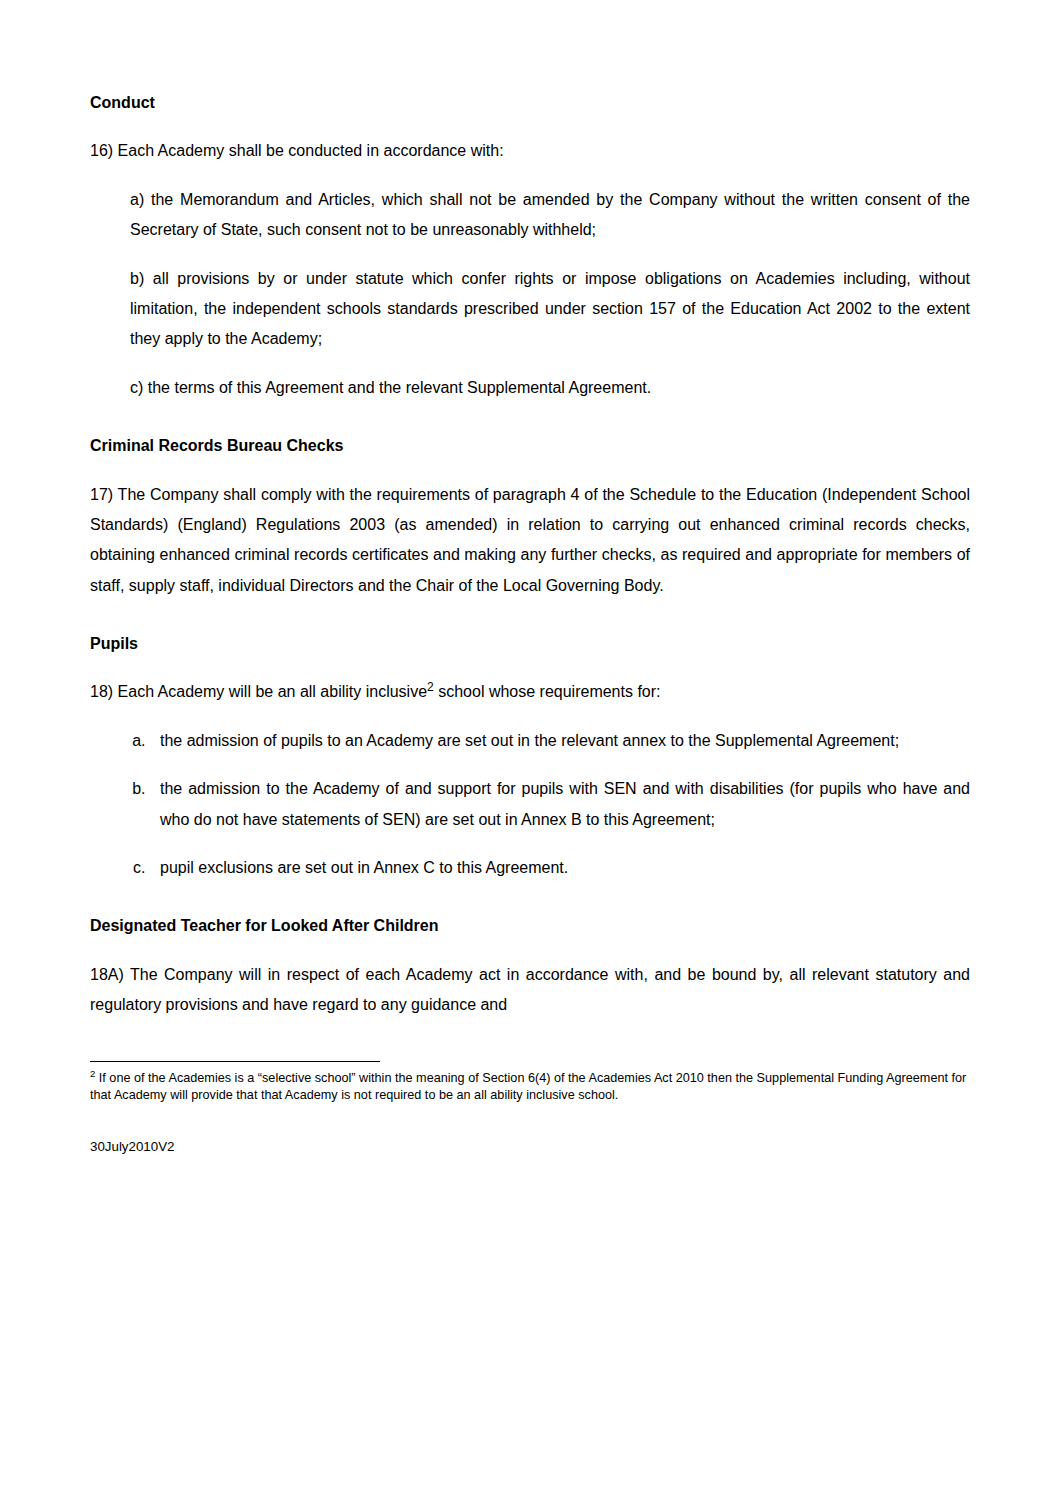Conduct
16) Each Academy shall be conducted in accordance with:
a) the Memorandum and Articles, which shall not be amended by the Company without the written consent of the Secretary of State, such consent not to be unreasonably withheld;
b) all provisions by or under statute which confer rights or impose obligations on Academies including, without limitation, the independent schools standards prescribed under section 157 of the Education Act 2002 to the extent they apply to the Academy;
c) the terms of this Agreement and the relevant Supplemental Agreement.
Criminal Records Bureau Checks
17) The Company shall comply with the requirements of paragraph 4 of the Schedule to the Education (Independent School Standards) (England) Regulations 2003 (as amended) in relation to carrying out enhanced criminal records checks, obtaining enhanced criminal records certificates and making any further checks, as required and appropriate for members of staff, supply staff, individual Directors and the Chair of the Local Governing Body.
Pupils
18) Each Academy will be an all ability inclusive2 school whose requirements for:
the admission of pupils to an Academy are set out in the relevant annex to the Supplemental Agreement;
the admission to the Academy of and support for pupils with SEN and with disabilities (for pupils who have and who do not have statements of SEN) are set out in Annex B to this Agreement;
pupil exclusions are set out in Annex C to this Agreement.
Designated Teacher for Looked After Children
18A) The Company will in respect of each Academy act in accordance with, and be bound by, all relevant statutory and regulatory provisions and have regard to any guidance and
2 If one of the Academies is a “selective school” within the meaning of Section 6(4) of the Academies Act 2010 then the Supplemental Funding Agreement for that Academy will provide that that Academy is not required to be an all ability inclusive school.
30July2010V2